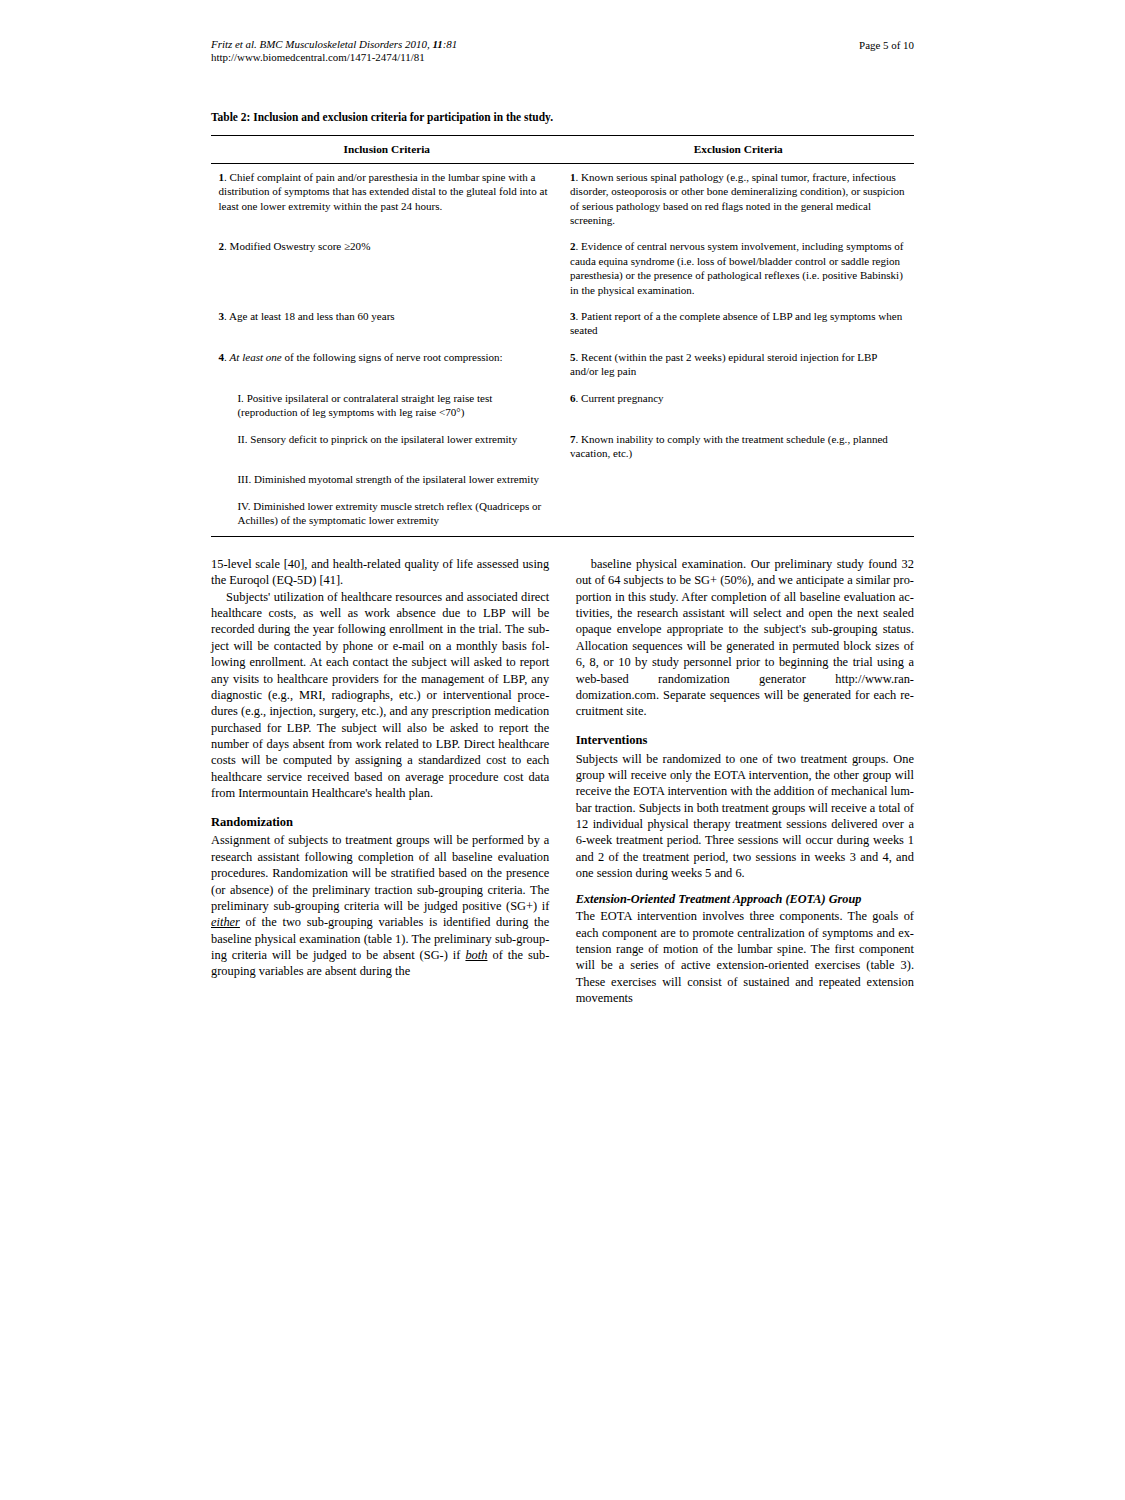Fritz et al. BMC Musculoskeletal Disorders 2010, 11:81
http://www.biomedcentral.com/1471-2474/11/81
Page 5 of 10
Table 2: Inclusion and exclusion criteria for participation in the study.
| Inclusion Criteria | Exclusion Criteria |
| --- | --- |
| 1 . Chief complaint of pain and/or paresthesia in the lumbar spine with a distribution of symptoms that has extended distal to the gluteal fold into at least one lower extremity within the past 24 hours. | 1 . Known serious spinal pathology (e.g., spinal tumor, fracture, infectious disorder, osteoporosis or other bone demineralizing condition), or suspicion of serious pathology based on red flags noted in the general medical screening. |
| 2 . Modified Oswestry score ≥20% | 2 . Evidence of central nervous system involvement, including symptoms of cauda equina syndrome (i.e. loss of bowel/bladder control or saddle region paresthesia) or the presence of pathological reflexes (i.e. positive Babinski) in the physical examination. |
| 3 . Age at least 18 and less than 60 years | 3 . Patient report of a the complete absence of LBP and leg symptoms when seated |
| 4 . At least one of the following signs of nerve root compression: | 5 . Recent (within the past 2 weeks) epidural steroid injection for LBP and/or leg pain |
| I. Positive ipsilateral or contralateral straight leg raise test (reproduction of leg symptoms with leg raise <70°) | 6 . Current pregnancy |
| II. Sensory deficit to pinprick on the ipsilateral lower extremity | 7 . Known inability to comply with the treatment schedule (e.g., planned vacation, etc.) |
| III. Diminished myotomal strength of the ipsilateral lower extremity | |
| IV. Diminished lower extremity muscle stretch reflex (Quadriceps or Achilles) of the symptomatic lower extremity | |
15-level scale [40], and health-related quality of life assessed using the Euroqol (EQ-5D) [41].
Subjects' utilization of healthcare resources and associated direct healthcare costs, as well as work absence due to LBP will be recorded during the year following enrollment in the trial. The subject will be contacted by phone or e-mail on a monthly basis following enrollment. At each contact the subject will asked to report any visits to healthcare providers for the management of LBP, any diagnostic (e.g., MRI, radiographs, etc.) or interventional procedures (e.g., injection, surgery, etc.), and any prescription medication purchased for LBP. The subject will also be asked to report the number of days absent from work related to LBP. Direct healthcare costs will be computed by assigning a standardized cost to each healthcare service received based on average procedure cost data from Intermountain Healthcare's health plan.
Randomization
Assignment of subjects to treatment groups will be performed by a research assistant following completion of all baseline evaluation procedures. Randomization will be stratified based on the presence (or absence) of the preliminary traction sub-grouping criteria. The preliminary sub-grouping criteria will be judged positive (SG+) if either of the two sub-grouping variables is identified during the baseline physical examination (table 1). The preliminary sub-grouping criteria will be judged to be absent (SG-) if both of the sub-grouping variables are absent during the
baseline physical examination. Our preliminary study found 32 out of 64 subjects to be SG+ (50%), and we anticipate a similar proportion in this study. After completion of all baseline evaluation activities, the research assistant will select and open the next sealed opaque envelope appropriate to the subject's sub-grouping status. Allocation sequences will be generated in permuted block sizes of 6, 8, or 10 by study personnel prior to beginning the trial using a web-based randomization generator http://www.ran-domization.com. Separate sequences will be generated for each recruitment site.
Interventions
Subjects will be randomized to one of two treatment groups. One group will receive only the EOTA intervention, the other group will receive the EOTA intervention with the addition of mechanical lumbar traction. Subjects in both treatment groups will receive a total of 12 individual physical therapy treatment sessions delivered over a 6-week treatment period. Three sessions will occur during weeks 1 and 2 of the treatment period, two sessions in weeks 3 and 4, and one session during weeks 5 and 6.
Extension-Oriented Treatment Approach (EOTA) Group
The EOTA intervention involves three components. The goals of each component are to promote centralization of symptoms and extension range of motion of the lumbar spine. The first component will be a series of active extension-oriented exercises (table 3). These exercises will consist of sustained and repeated extension movements